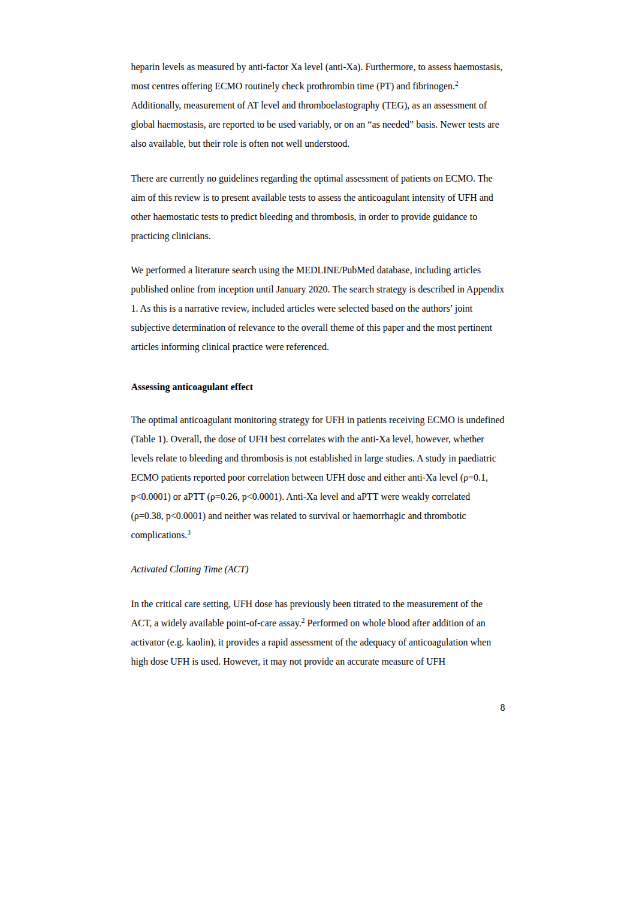heparin levels as measured by anti-factor Xa level (anti-Xa). Furthermore, to assess haemostasis, most centres offering ECMO routinely check prothrombin time (PT) and fibrinogen.2 Additionally, measurement of AT level and thromboelastography (TEG), as an assessment of global haemostasis, are reported to be used variably, or on an “as needed” basis. Newer tests are also available, but their role is often not well understood.
There are currently no guidelines regarding the optimal assessment of patients on ECMO. The aim of this review is to present available tests to assess the anticoagulant intensity of UFH and other haemostatic tests to predict bleeding and thrombosis, in order to provide guidance to practicing clinicians.
We performed a literature search using the MEDLINE/PubMed database, including articles published online from inception until January 2020. The search strategy is described in Appendix 1. As this is a narrative review, included articles were selected based on the authors’ joint subjective determination of relevance to the overall theme of this paper and the most pertinent articles informing clinical practice were referenced.
Assessing anticoagulant effect
The optimal anticoagulant monitoring strategy for UFH in patients receiving ECMO is undefined (Table 1). Overall, the dose of UFH best correlates with the anti-Xa level, however, whether levels relate to bleeding and thrombosis is not established in large studies. A study in paediatric ECMO patients reported poor correlation between UFH dose and either anti-Xa level (ρ=0.1, p<0.0001) or aPTT (ρ=0.26, p<0.0001). Anti-Xa level and aPTT were weakly correlated (ρ=0.38, p<0.0001) and neither was related to survival or haemorrhagic and thrombotic complications.3
Activated Clotting Time (ACT)
In the critical care setting, UFH dose has previously been titrated to the measurement of the ACT, a widely available point-of-care assay.2 Performed on whole blood after addition of an activator (e.g. kaolin), it provides a rapid assessment of the adequacy of anticoagulation when high dose UFH is used. However, it may not provide an accurate measure of UFH
8